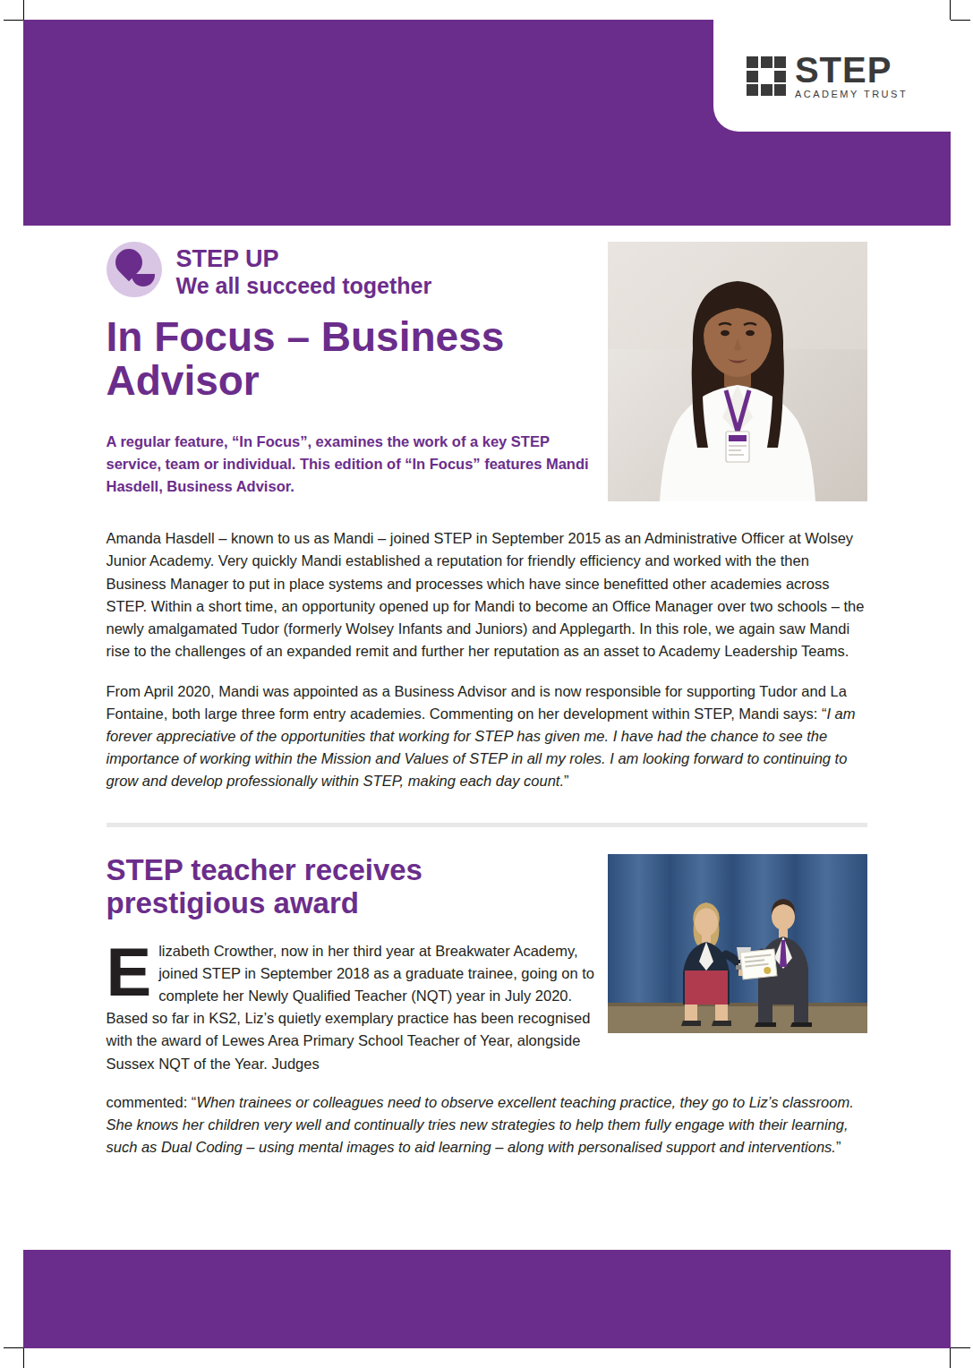STEP ACADEMY TRUST
STEP UP We all succeed together
In Focus – Business Advisor
A regular feature, “In Focus”, examines the work of a key STEP service, team or individual. This edition of “In Focus” features Mandi Hasdell, Business Advisor.
Amanda Hasdell – known to us as Mandi – joined STEP in September 2015 as an Administrative Officer at Wolsey Junior Academy. Very quickly Mandi established a reputation for friendly efficiency and worked with the then Business Manager to put in place systems and processes which have since benefitted other academies across STEP. Within a short time, an opportunity opened up for Mandi to become an Office Manager over two schools – the newly amalgamated Tudor (formerly Wolsey Infants and Juniors) and Applegarth. In this role, we again saw Mandi rise to the challenges of an expanded remit and further her reputation as an asset to Academy Leadership Teams.
From April 2020, Mandi was appointed as a Business Advisor and is now responsible for supporting Tudor and La Fontaine, both large three form entry academies. Commenting on her development within STEP, Mandi says: “I am forever appreciative of the opportunities that working for STEP has given me. I have had the chance to see the importance of working within the Mission and Values of STEP in all my roles. I am looking forward to continuing to grow and develop professionally within STEP, making each day count.”
STEP teacher receives prestigious award
Elizabeth Crowther, now in her third year at Breakwater Academy, joined STEP in September 2018 as a graduate trainee, going on to complete her Newly Qualified Teacher (NQT) year in July 2020. Based so far in KS2, Liz’s quietly exemplary practice has been recognised with the award of Lewes Area Primary School Teacher of Year, alongside Sussex NQT of the Year. Judges
commented: “When trainees or colleagues need to observe excellent teaching practice, they go to Liz’s classroom. She knows her children very well and continually tries new strategies to help them fully engage with their learning, such as Dual Coding – using mental images to aid learning – along with personalised support and interventions.”